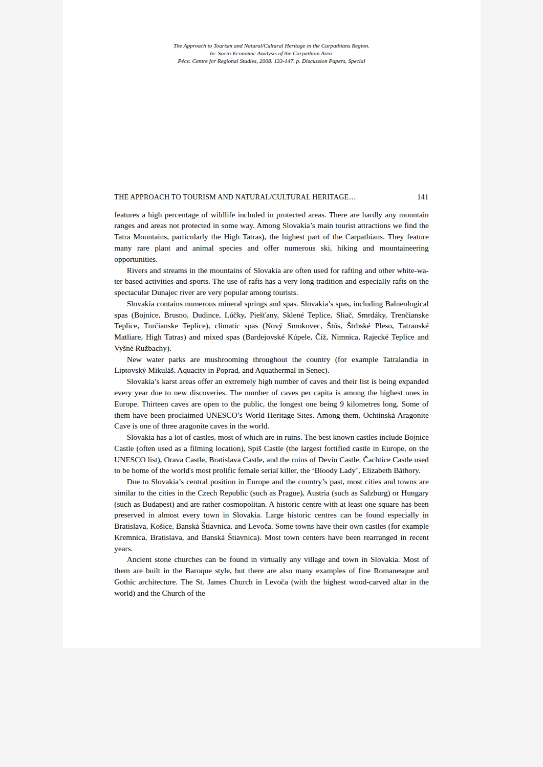The Approach to Tourism and Natural/Cultural Heritage in the Carpathians Region.
In: Socio-Economic Analysis of the Carpathian Area.
Pécs: Centre for Regional Studies, 2008. 133-147. p. Discussion Papers, Special
The Approach to Tourism and Natural/Cultural Heritage… 141
features a high percentage of wildlife included in protected areas. There are hardly any mountain ranges and areas not protected in some way. Among Slovakia’s main tourist attractions we find the Tatra Mountains, particularly the High Tatras), the highest part of the Carpathians. They feature many rare plant and animal species and offer numerous ski, hiking and mountaineering opportunities.
Rivers and streams in the mountains of Slovakia are often used for rafting and other white-water based activities and sports. The use of rafts has a very long tradition and especially rafts on the spectacular Dunajec river are very popular among tourists.
Slovakia contains numerous mineral springs and spas. Slovakia’s spas, including Balneological spas (Bojnice, Brusno, Dudince, Lúčky, Piešťany, Sklené Teplice, Sliač, Smrdáky, Trenčianske Teplice, Turčianske Teplice), climatic spas (Nový Smokovec, Štós, Štrbské Pleso, Tatranské Matliare, High Tatras) and mixed spas (Bardejovské Kúpele, Číž, Nimnica, Rajecké Teplice and Vyšné Ružbachy).
New water parks are mushrooming throughout the country (for example Tatralandia in Liptovský Mikuláš, Aquacity in Poprad, and Aquathermal in Senec).
Slovakia’s karst areas offer an extremely high number of caves and their list is being expanded every year due to new discoveries. The number of caves per capita is among the highest ones in Europe. Thirteen caves are open to the public, the longest one being 9 kilometres long. Some of them have been proclaimed UNESCO’s World Heritage Sites. Among them, Ochtinská Aragonite Cave is one of three aragonite caves in the world.
Slovakia has a lot of castles, most of which are in ruins. The best known castles include Bojnice Castle (often used as a filming location), Spiš Castle (the largest fortified castle in Europe, on the UNESCO list), Orava Castle, Bratislava Castle, and the ruins of Devín Castle. Čachtice Castle used to be home of the worlďs most prolific female serial killer, the ‘Bloody Lady’, Elizabeth Báthory.
Due to Slovakia’s central position in Europe and the country’s past, most cities and towns are similar to the cities in the Czech Republic (such as Prague), Austria (such as Salzburg) or Hungary (such as Budapest) and are rather cosmopolitan. A historic centre with at least one square has been preserved in almost every town in Slovakia. Large historic centres can be found especially in Bratislava, Košice, Banská Štiavnica, and Levoča. Some towns have their own castles (for example Kremnica, Bratislava, and Banská Štiavnica). Most town centers have been rearranged in recent years.
Ancient stone churches can be found in virtually any village and town in Slovakia. Most of them are built in the Baroque style, but there are also many examples of fine Romanesque and Gothic architecture. The St. James Church in Levoča (with the highest wood-carved altar in the world) and the Church of the